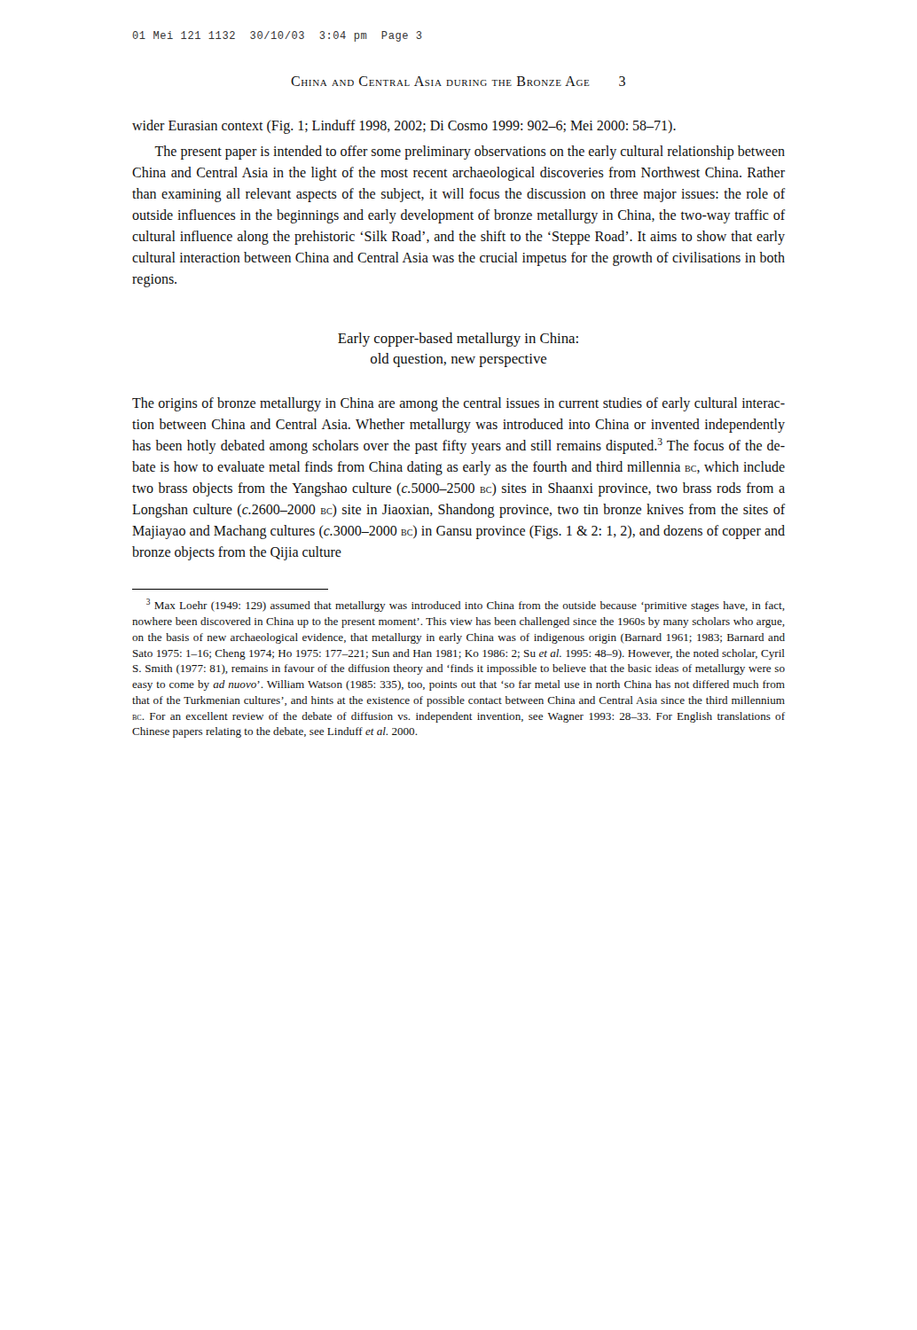01 Mei 121 1132 30/10/03 3:04 pm Page 3
China and Central Asia during the Bronze Age 3
wider Eurasian context (Fig. 1; Linduff 1998, 2002; Di Cosmo 1999: 902–6; Mei 2000: 58–71).
The present paper is intended to offer some preliminary observations on the early cultural relationship between China and Central Asia in the light of the most recent archaeological discoveries from Northwest China. Rather than examining all relevant aspects of the subject, it will focus the discussion on three major issues: the role of outside influences in the beginnings and early development of bronze metallurgy in China, the two-way traffic of cultural influence along the prehistoric ‘Silk Road’, and the shift to the ‘Steppe Road’. It aims to show that early cultural interaction between China and Central Asia was the crucial impetus for the growth of civilisations in both regions.
Early copper-based metallurgy in China:
old question, new perspective
The origins of bronze metallurgy in China are among the central issues in current studies of early cultural interaction between China and Central Asia. Whether metallurgy was introduced into China or invented independently has been hotly debated among scholars over the past fifty years and still remains disputed.3 The focus of the debate is how to evaluate metal finds from China dating as early as the fourth and third millennia bc, which include two brass objects from the Yangshao culture (c. 5000–2500 bc) sites in Shaanxi province, two brass rods from a Longshan culture (c. 2600–2000 bc) site in Jiaoxian, Shandong province, two tin bronze knives from the sites of Majiayao and Machang cultures (c. 3000–2000 bc) in Gansu province (Figs. 1 & 2: 1, 2), and dozens of copper and bronze objects from the Qijia culture
3 Max Loehr (1949: 129) assumed that metallurgy was introduced into China from the outside because ‘primitive stages have, in fact, nowhere been discovered in China up to the present moment’. This view has been challenged since the 1960s by many scholars who argue, on the basis of new archaeological evidence, that metallurgy in early China was of indigenous origin (Barnard 1961; 1983; Barnard and Sato 1975: 1–16; Cheng 1974; Ho 1975: 177–221; Sun and Han 1981; Ko 1986: 2; Su et al. 1995: 48–9). However, the noted scholar, Cyril S. Smith (1977: 81), remains in favour of the diffusion theory and ‘finds it impossible to believe that the basic ideas of metallurgy were so easy to come by ad nuovo’. William Watson (1985: 335), too, points out that ‘so far metal use in north China has not differed much from that of the Turkmenian cultures’, and hints at the existence of possible contact between China and Central Asia since the third millennium bc. For an excellent review of the debate of diffusion vs. independent invention, see Wagner 1993: 28–33. For English translations of Chinese papers relating to the debate, see Linduff et al. 2000.